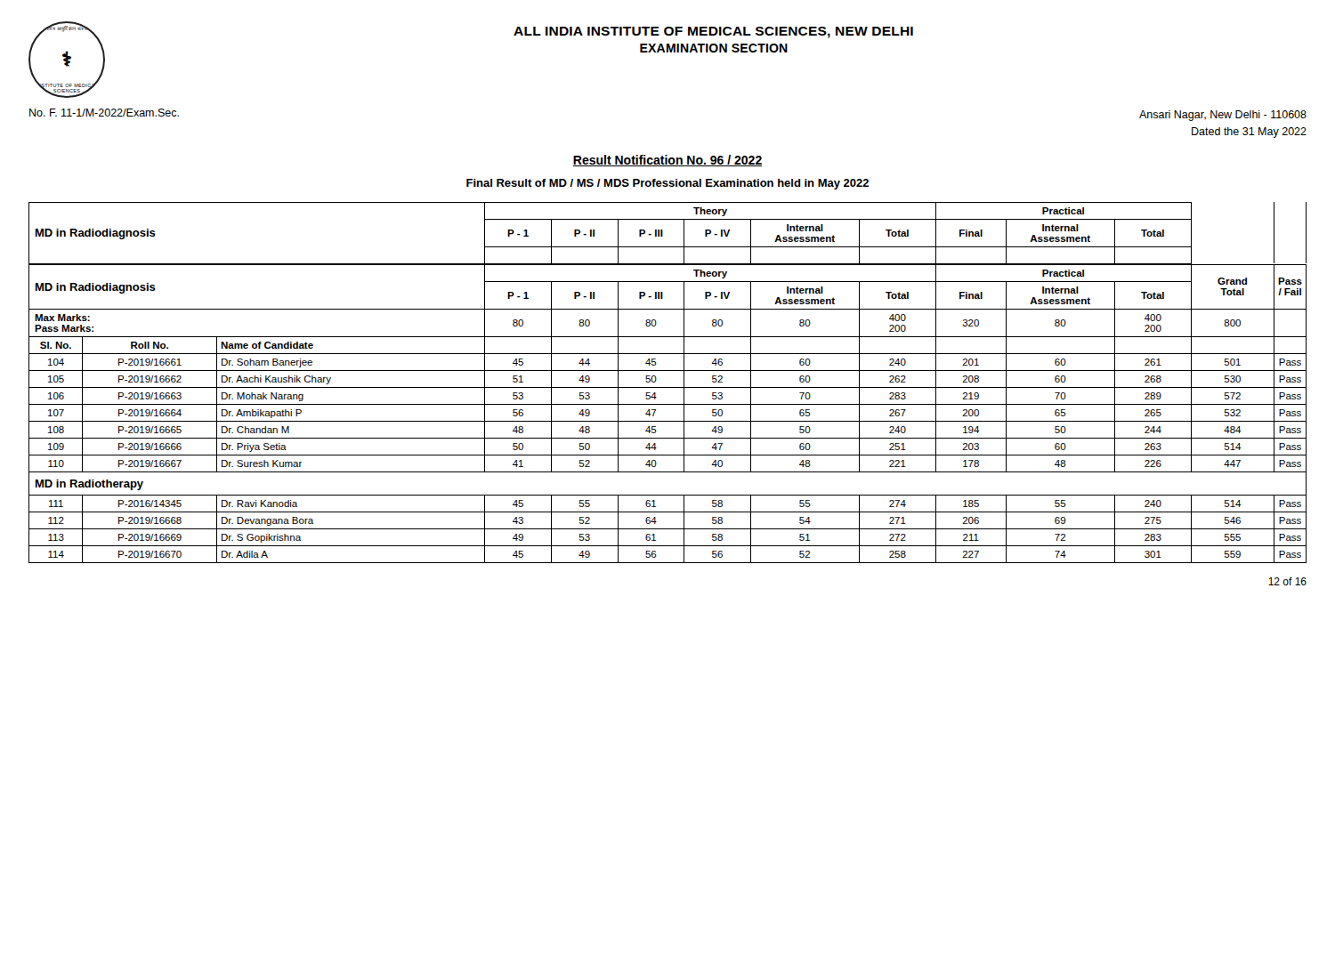भारतीय आयुर्विज्ञान संस्थान ⚕ INSTITUTE OF MEDICAL SCIENCES
ALL INDIA INSTITUTE OF MEDICAL SCIENCES, NEW DELHI
EXAMINATION SECTION
No. F. 11-1/M-2022/Exam.Sec.
Ansari Nagar, New Delhi - 110608
Dated the 31 May 2022
Result Notification No. 96 / 2022
Final Result of MD / MS / MDS Professional Examination held in May 2022
| MD in Radiodiagnosis | Theory | Practical | | |
| --- | --- | --- | --- | --- |
| P - 1 | P - II | P - III | P - IV | Internal Assessment | Total | Final | Internal Assessment | Total |
| MD in Radiodiagnosis | Theory | Practical | Grand Total | Pass / Fail |
| --- | --- | --- | --- | --- |
| P - 1 | P - II | P - III | P - IV | Internal Assessment | Total | Final | Internal Assessment | Total |
| Max Marks: Pass Marks: | 80 | 80 | 80 | 80 | 80 | 400 200 | 320 | 80 | 400 200 | 800 | |
| Sl. No. | Roll No. | Name of Candidate | | | | | | | | | | | |
| 104 | P-2019/16661 | Dr. Soham Banerjee | 45 | 44 | 45 | 46 | 60 | 240 | 201 | 60 | 261 | 501 | Pass |
| 105 | P-2019/16662 | Dr. Aachi Kaushik Chary | 51 | 49 | 50 | 52 | 60 | 262 | 208 | 60 | 268 | 530 | Pass |
| 106 | P-2019/16663 | Dr. Mohak Narang | 53 | 53 | 54 | 53 | 70 | 283 | 219 | 70 | 289 | 572 | Pass |
| 107 | P-2019/16664 | Dr. Ambikapathi P | 56 | 49 | 47 | 50 | 65 | 267 | 200 | 65 | 265 | 532 | Pass |
| 108 | P-2019/16665 | Dr. Chandan M | 48 | 48 | 45 | 49 | 50 | 240 | 194 | 50 | 244 | 484 | Pass |
| 109 | P-2019/16666 | Dr. Priya Setia | 50 | 50 | 44 | 47 | 60 | 251 | 203 | 60 | 263 | 514 | Pass |
| 110 | P-2019/16667 | Dr. Suresh Kumar | 41 | 52 | 40 | 40 | 48 | 221 | 178 | 48 | 226 | 447 | Pass |
| MD in Radiotherapy |
| 111 | P-2016/14345 | Dr. Ravi Kanodia | 45 | 55 | 61 | 58 | 55 | 274 | 185 | 55 | 240 | 514 | Pass |
| 112 | P-2019/16668 | Dr. Devangana Bora | 43 | 52 | 64 | 58 | 54 | 271 | 206 | 69 | 275 | 546 | Pass |
| 113 | P-2019/16669 | Dr. S Gopikrishna | 49 | 53 | 61 | 58 | 51 | 272 | 211 | 72 | 283 | 555 | Pass |
| 114 | P-2019/16670 | Dr. Adila A | 45 | 49 | 56 | 56 | 52 | 258 | 227 | 74 | 301 | 559 | Pass |
12 of 16